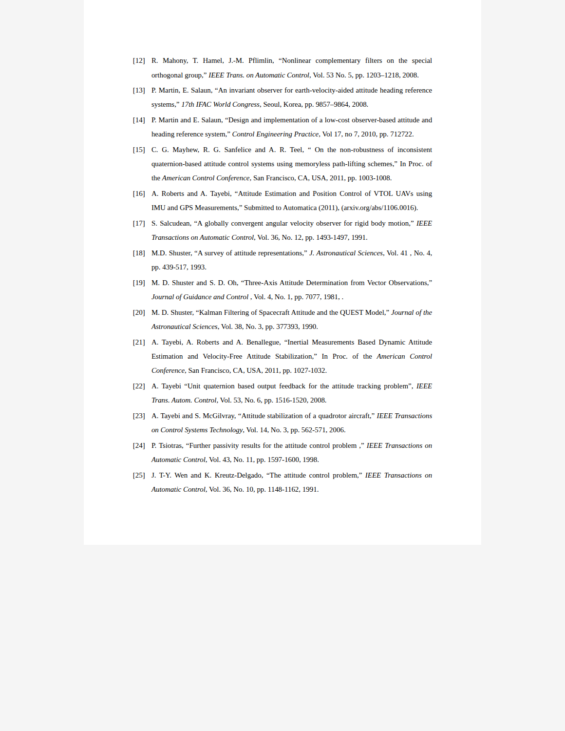[12] R. Mahony, T. Hamel, J.-M. Pflimlin, “Nonlinear complementary filters on the special orthogonal group,” IEEE Trans. on Automatic Control, Vol. 53 No. 5, pp. 1203–1218, 2008.
[13] P. Martin, E. Salaun, “An invariant observer for earth-velocity-aided attitude heading reference systems,” 17th IFAC World Congress, Seoul, Korea, pp. 9857–9864, 2008.
[14] P. Martin and E. Salaun, “Design and implementation of a low-cost observer-based attitude and heading reference system,” Control Engineering Practice, Vol 17, no 7, 2010, pp. 712722.
[15] C. G. Mayhew, R. G. Sanfelice and A. R. Teel, “ On the non-robustness of inconsistent quaternion-based attitude control systems using memoryless path-lifting schemes,” In Proc. of the American Control Conference, San Francisco, CA, USA, 2011, pp. 1003-1008.
[16] A. Roberts and A. Tayebi, “Attitude Estimation and Position Control of VTOL UAVs using IMU and GPS Measurements,” Submitted to Automatica (2011), (arxiv.org/abs/1106.0016).
[17] S. Salcudean, “A globally convergent angular velocity observer for rigid body motion,” IEEE Transactions on Automatic Control, Vol. 36, No. 12, pp. 1493-1497, 1991.
[18] M.D. Shuster, “A survey of attitude representations,” J. Astronautical Sciences, Vol. 41 , No. 4, pp. 439-517, 1993.
[19] M. D. Shuster and S. D. Oh, “Three-Axis Attitude Determination from Vector Observations,” Journal of Guidance and Control , Vol. 4, No. 1, pp. 7077, 1981, .
[20] M. D. Shuster, “Kalman Filtering of Spacecraft Attitude and the QUEST Model,” Journal of the Astronautical Sciences, Vol. 38, No. 3, pp. 377393, 1990.
[21] A. Tayebi, A. Roberts and A. Benallegue, “Inertial Measurements Based Dynamic Attitude Estimation and Velocity-Free Attitude Stabilization,” In Proc. of the American Control Conference, San Francisco, CA, USA, 2011, pp. 1027-1032.
[22] A. Tayebi “Unit quaternion based output feedback for the attitude tracking problem”, IEEE Trans. Autom. Control, Vol. 53, No. 6, pp. 1516-1520, 2008.
[23] A. Tayebi and S. McGilvray, “Attitude stabilization of a quadrotor aircraft,” IEEE Transactions on Control Systems Technology, Vol. 14, No. 3, pp. 562-571, 2006.
[24] P. Tsiotras, “Further passivity results for the attitude control problem ,” IEEE Transactions on Automatic Control, Vol. 43, No. 11, pp. 1597-1600, 1998.
[25] J. T-Y. Wen and K. Kreutz-Delgado, “The attitude control problem,” IEEE Transactions on Automatic Control, Vol. 36, No. 10, pp. 1148-1162, 1991.